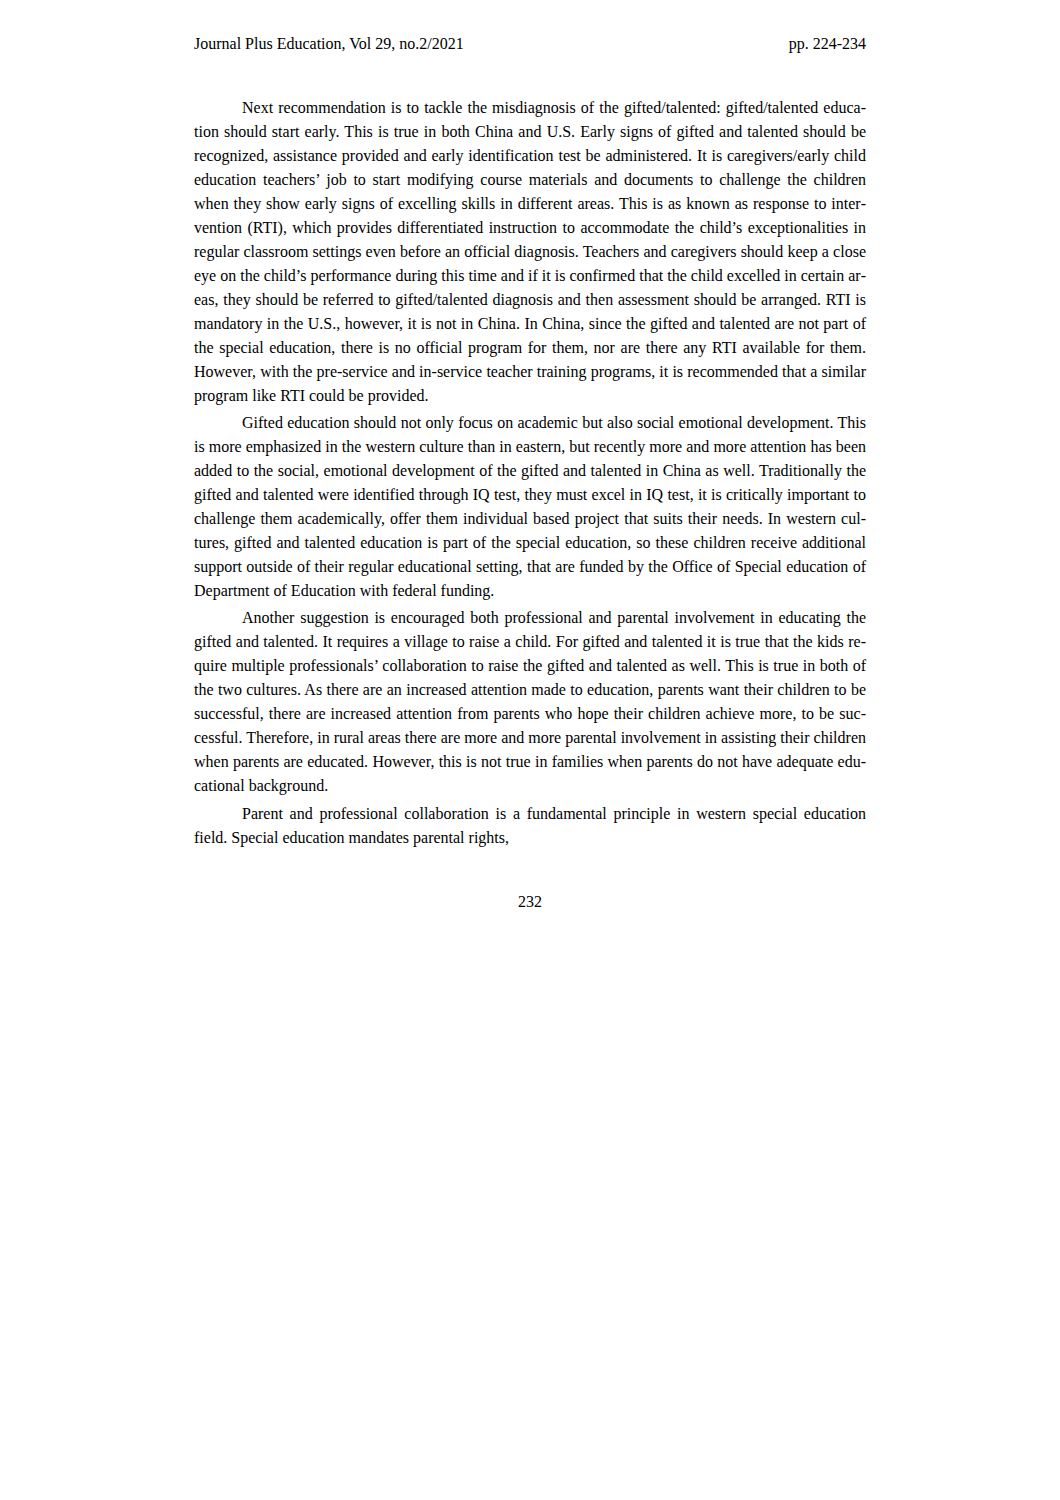Journal Plus Education, Vol 29, no.2/2021
pp. 224-234
Next recommendation is to tackle the misdiagnosis of the gifted/talented: gifted/talented education should start early. This is true in both China and U.S. Early signs of gifted and talented should be recognized, assistance provided and early identification test be administered. It is caregivers/early child education teachers’ job to start modifying course materials and documents to challenge the children when they show early signs of excelling skills in different areas. This is as known as response to intervention (RTI), which provides differentiated instruction to accommodate the child’s exceptionalities in regular classroom settings even before an official diagnosis. Teachers and caregivers should keep a close eye on the child’s performance during this time and if it is confirmed that the child excelled in certain areas, they should be referred to gifted/talented diagnosis and then assessment should be arranged. RTI is mandatory in the U.S., however, it is not in China. In China, since the gifted and talented are not part of the special education, there is no official program for them, nor are there any RTI available for them. However, with the pre-service and in-service teacher training programs, it is recommended that a similar program like RTI could be provided.
Gifted education should not only focus on academic but also social emotional development. This is more emphasized in the western culture than in eastern, but recently more and more attention has been added to the social, emotional development of the gifted and talented in China as well. Traditionally the gifted and talented were identified through IQ test, they must excel in IQ test, it is critically important to challenge them academically, offer them individual based project that suits their needs. In western cultures, gifted and talented education is part of the special education, so these children receive additional support outside of their regular educational setting, that are funded by the Office of Special education of Department of Education with federal funding.
Another suggestion is encouraged both professional and parental involvement in educating the gifted and talented. It requires a village to raise a child. For gifted and talented it is true that the kids require multiple professionals’ collaboration to raise the gifted and talented as well. This is true in both of the two cultures. As there are an increased attention made to education, parents want their children to be successful, there are increased attention from parents who hope their children achieve more, to be successful. Therefore, in rural areas there are more and more parental involvement in assisting their children when parents are educated. However, this is not true in families when parents do not have adequate educational background.
Parent and professional collaboration is a fundamental principle in western special education field. Special education mandates parental rights,
232